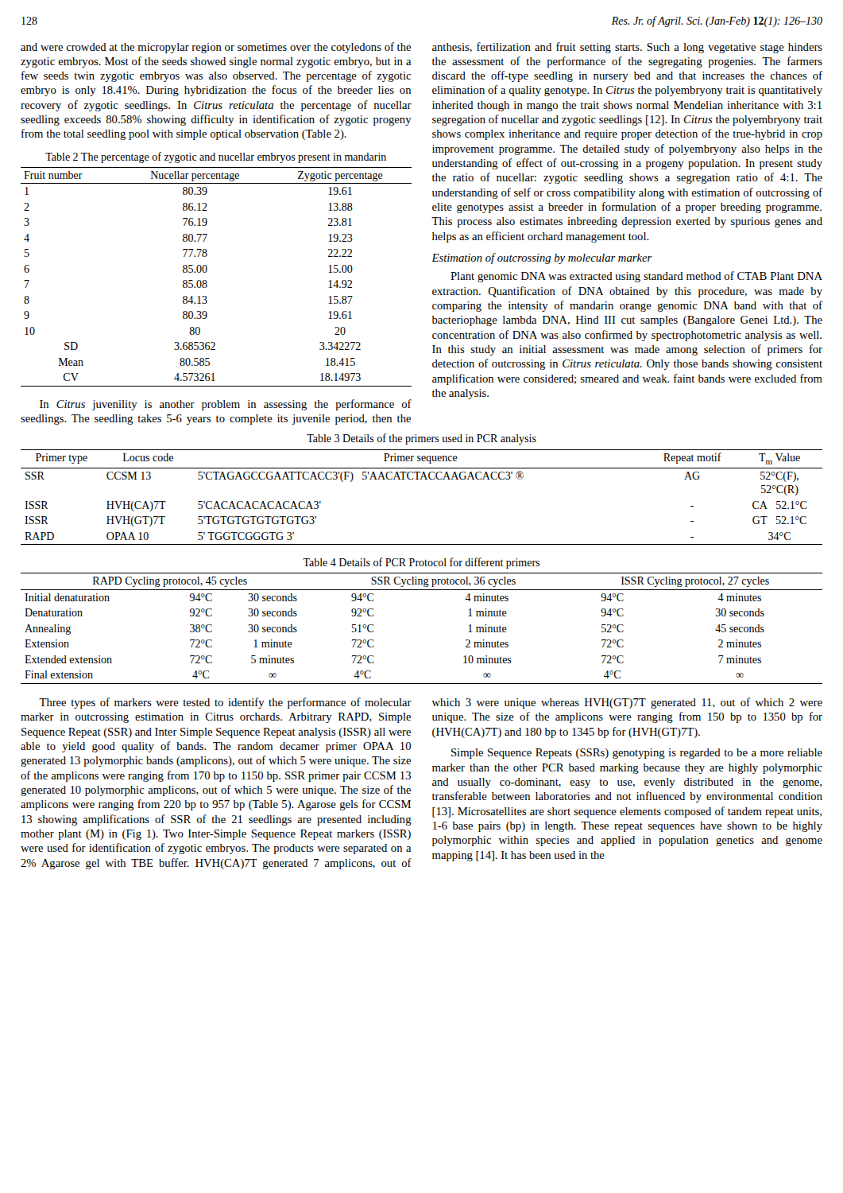128
Res. Jr. of Agril. Sci. (Jan-Feb) 12(1): 126–130
and were crowded at the micropylar region or sometimes over the cotyledons of the zygotic embryos. Most of the seeds showed single normal zygotic embryo, but in a few seeds twin zygotic embryos was also observed. The percentage of zygotic embryo is only 18.41%. During hybridization the focus of the breeder lies on recovery of zygotic seedlings. In Citrus reticulata the percentage of nucellar seedling exceeds 80.58% showing difficulty in identification of zygotic progeny from the total seedling pool with simple optical observation (Table 2).
Table 2 The percentage of zygotic and nucellar embryos present in mandarin
| Fruit number | Nucellar percentage | Zygotic percentage |
| --- | --- | --- |
| 1 | 80.39 | 19.61 |
| 2 | 86.12 | 13.88 |
| 3 | 76.19 | 23.81 |
| 4 | 80.77 | 19.23 |
| 5 | 77.78 | 22.22 |
| 6 | 85.00 | 15.00 |
| 7 | 85.08 | 14.92 |
| 8 | 84.13 | 15.87 |
| 9 | 80.39 | 19.61 |
| 10 | 80 | 20 |
| SD | 3.685362 | 3.342272 |
| Mean | 80.585 | 18.415 |
| CV | 4.573261 | 18.14973 |
In Citrus juvenility is another problem in assessing the performance of seedlings. The seedling takes 5-6 years to complete its juvenile period, then the anthesis, fertilization and fruit setting starts. Such a long vegetative stage hinders the assessment of the performance of the segregating progenies. The farmers discard the off-type seedling in nursery bed and that increases the chances of elimination of a quality genotype. In Citrus the polyembryony trait is quantitatively inherited though in mango the trait shows normal Mendelian inheritance with 3:1 segregation of nucellar and zygotic seedlings [12]. In Citrus the polyembryony trait shows complex inheritance and require proper detection of the true-hybrid in crop improvement programme. The detailed study of polyembryony also helps in the understanding of effect of out-crossing in a progeny population. In present study the ratio of nucellar: zygotic seedling shows a segregation ratio of 4:1. The understanding of self or cross compatibility along with estimation of outcrossing of elite genotypes assist a breeder in formulation of a proper breeding programme. This process also estimates inbreeding depression exerted by spurious genes and helps as an efficient orchard management tool.
Estimation of outcrossing by molecular marker
Plant genomic DNA was extracted using standard method of CTAB Plant DNA extraction. Quantification of DNA obtained by this procedure, was made by comparing the intensity of mandarin orange genomic DNA band with that of bacteriophage lambda DNA, Hind III cut samples (Bangalore Genei Ltd.). The concentration of DNA was also confirmed by spectrophotometric analysis as well. In this study an initial assessment was made among selection of primers for detection of outcrossing in Citrus reticulata. Only those bands showing consistent amplification were considered; smeared and weak. faint bands were excluded from the analysis.
Table 3 Details of the primers used in PCR analysis
| Primer type | Locus code | Primer sequence | Repeat motif | T m Value |
| --- | --- | --- | --- | --- |
| SSR | CCSM 13 | 5'CTAGAGCCGAATTCACC3'(F) 5'AACATCTACCAAGACACC3' ® | AG | 52°C(F), 52°C(R) |
| ISSR | HVH(CA)7T | 5'CACACACACACACA3' | - | CA 52.1°C |
| ISSR | HVH(GT)7T | 5'TGTGTGTGTGTGTG3' | - | GT 52.1°C |
| RAPD | OPAA 10 | 5' TGGTCGGGTG 3' | - | 34°C |
Table 4 Details of PCR Protocol for different primers
| RAPD Cycling protocol, 45 cycles | SSR Cycling protocol, 36 cycles | ISSR Cycling protocol, 27 cycles |
| --- | --- | --- |
| Initial denaturation | 94°C | 30 seconds | 94°C | 4 minutes | 94°C | 4 minutes |
| Denaturation | 92°C | 30 seconds | 92°C | 1 minute | 94°C | 30 seconds |
| Annealing | 38°C | 30 seconds | 51°C | 1 minute | 52°C | 45 seconds |
| Extension | 72°C | 1 minute | 72°C | 2 minutes | 72°C | 2 minutes |
| Extended extension | 72°C | 5 minutes | 72°C | 10 minutes | 72°C | 7 minutes |
| Final extension | 4°C | ∞ | 4°C | ∞ | 4°C | ∞ |
Three types of markers were tested to identify the performance of molecular marker in outcrossing estimation in Citrus orchards. Arbitrary RAPD, Simple Sequence Repeat (SSR) and Inter Simple Sequence Repeat analysis (ISSR) all were able to yield good quality of bands. The random decamer primer OPAA 10 generated 13 polymorphic bands (amplicons), out of which 5 were unique. The size of the amplicons were ranging from 170 bp to 1150 bp. SSR primer pair CCSM 13 generated 10 polymorphic amplicons, out of which 5 were unique. The size of the amplicons were ranging from 220 bp to 957 bp (Table 5). Agarose gels for CCSM 13 showing amplifications of SSR of the 21 seedlings are presented including mother plant (M) in (Fig 1). Two Inter-Simple Sequence Repeat markers (ISSR) were used for identification of zygotic embryos. The products were separated on a 2% Agarose gel with TBE buffer. HVH(CA)7T generated 7 amplicons, out of which 3 were unique whereas HVH(GT)7T generated 11, out of which 2 were unique. The size of the amplicons were ranging from 150 bp to 1350 bp for (HVH(CA)7T) and 180 bp to 1345 bp for (HVH(GT)7T).
Simple Sequence Repeats (SSRs) genotyping is regarded to be a more reliable marker than the other PCR based marking because they are highly polymorphic and usually co-dominant, easy to use, evenly distributed in the genome, transferable between laboratories and not influenced by environmental condition [13]. Microsatellites are short sequence elements composed of tandem repeat units, 1-6 base pairs (bp) in length. These repeat sequences have shown to be highly polymorphic within species and applied in population genetics and genome mapping [14]. It has been used in the